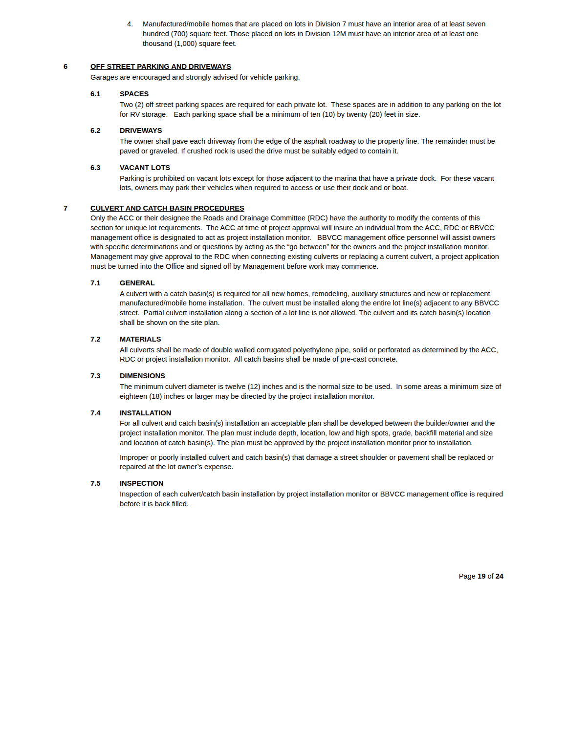4.
Manufactured/mobile homes that are placed on lots in Division 7 must have an interior area of at least seven hundred (700) square feet. Those placed on lots in Division 12M must have an interior area of at least one thousand (1,000) square feet.
6
OFF STREET PARKING AND DRIVEWAYS
Garages are encouraged and strongly advised for vehicle parking.
6.1
SPACES
Two (2) off street parking spaces are required for each private lot. These spaces are in addition to any parking on the lot for RV storage. Each parking space shall be a minimum of ten (10) by twenty (20) feet in size.
6.2
DRIVEWAYS
The owner shall pave each driveway from the edge of the asphalt roadway to the property line. The remainder must be paved or graveled. If crushed rock is used the drive must be suitably edged to contain it.
6.3
VACANT LOTS
Parking is prohibited on vacant lots except for those adjacent to the marina that have a private dock. For these vacant lots, owners may park their vehicles when required to access or use their dock and or boat.
7
CULVERT AND CATCH BASIN PROCEDURES
Only the ACC or their designee the Roads and Drainage Committee (RDC) have the authority to modify the contents of this section for unique lot requirements. The ACC at time of project approval will insure an individual from the ACC, RDC or BBVCC management office is designated to act as project installation monitor. BBVCC management office personnel will assist owners with specific determinations and or questions by acting as the “go between” for the owners and the project installation monitor. Management may give approval to the RDC when connecting existing culverts or replacing a current culvert, a project application must be turned into the Office and signed off by Management before work may commence.
7.1
GENERAL
A culvert with a catch basin(s) is required for all new homes, remodeling, auxiliary structures and new or replacement manufactured/mobile home installation. The culvert must be installed along the entire lot line(s) adjacent to any BBVCC street. Partial culvert installation along a section of a lot line is not allowed. The culvert and its catch basin(s) location shall be shown on the site plan.
7.2
MATERIALS
All culverts shall be made of double walled corrugated polyethylene pipe, solid or perforated as determined by the ACC, RDC or project installation monitor. All catch basins shall be made of pre-cast concrete.
7.3
DIMENSIONS
The minimum culvert diameter is twelve (12) inches and is the normal size to be used. In some areas a minimum size of eighteen (18) inches or larger may be directed by the project installation monitor.
7.4
INSTALLATION
For all culvert and catch basin(s) installation an acceptable plan shall be developed between the builder/owner and the project installation monitor. The plan must include depth, location, low and high spots, grade, backfill material and size and location of catch basin(s). The plan must be approved by the project installation monitor prior to installation.
Improper or poorly installed culvert and catch basin(s) that damage a street shoulder or pavement shall be replaced or repaired at the lot owner’s expense.
7.5
INSPECTION
Inspection of each culvert/catch basin installation by project installation monitor or BBVCC management office is required before it is back filled.
Page 19 of 24